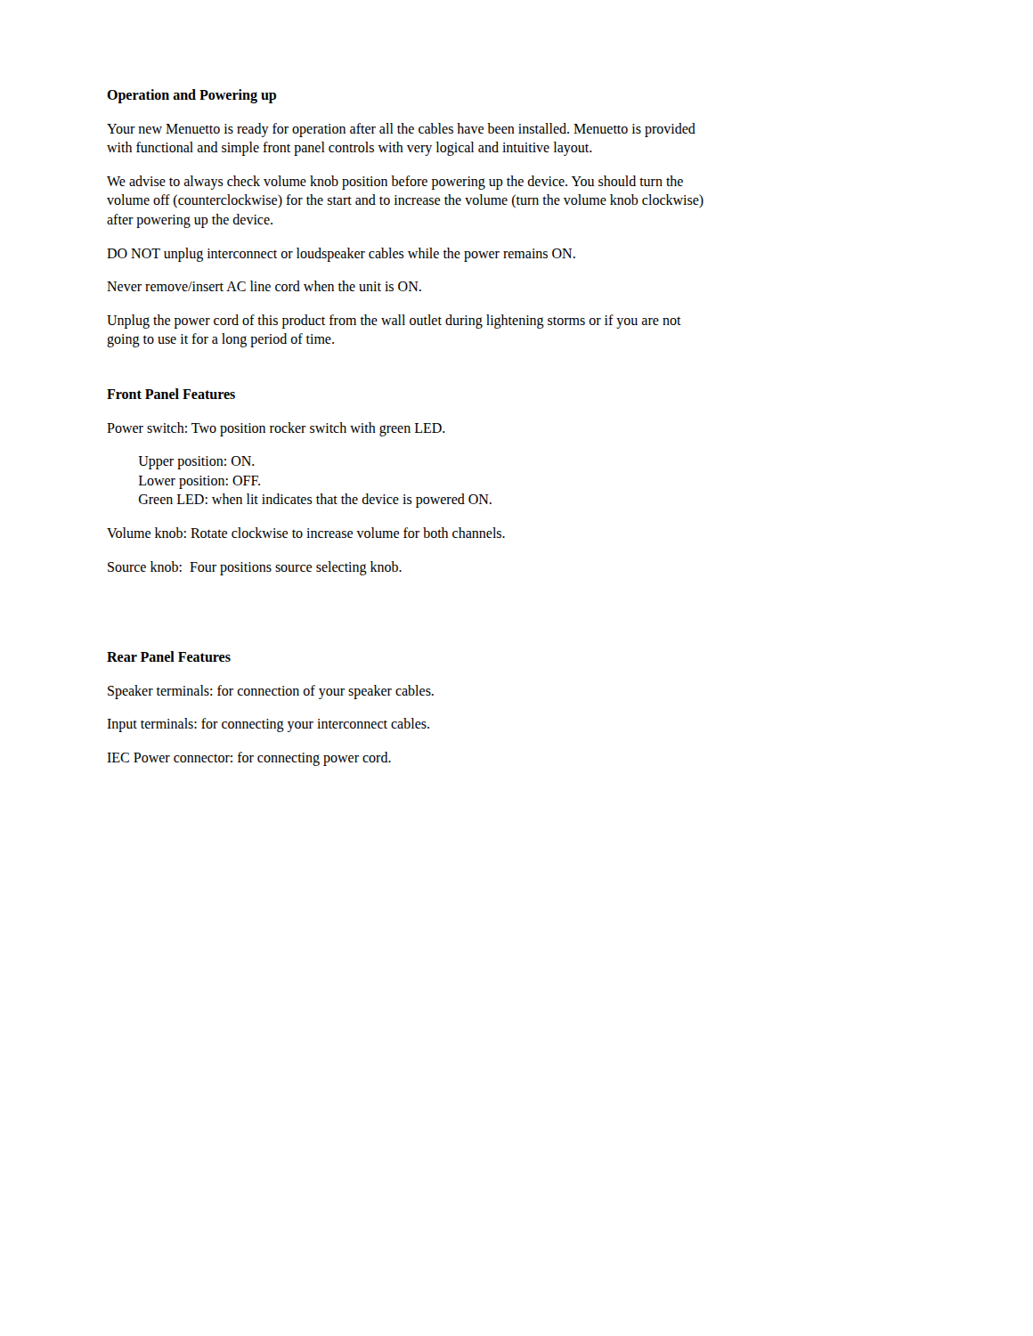Operation and Powering up
Your new Menuetto is ready for operation after all the cables have been installed. Menuetto is provided with functional and simple front panel controls with very logical and intuitive layout.
We advise to always check volume knob position before powering up the device. You should turn the volume off (counterclockwise) for the start and to increase the volume (turn the volume knob clockwise) after powering up the device.
DO NOT unplug interconnect or loudspeaker cables while the power remains ON.
Never remove/insert AC line cord when the unit is ON.
Unplug the power cord of this product from the wall outlet during lightening storms or if you are not going to use it for a long period of time.
Front Panel Features
Power switch: Two position rocker switch with green LED.
Upper position: ON.
Lower position: OFF.
Green LED: when lit indicates that the device is powered ON.
Volume knob: Rotate clockwise to increase volume for both channels.
Source knob: Four positions source selecting knob.
Rear Panel Features
Speaker terminals: for connection of your speaker cables.
Input terminals: for connecting your interconnect cables.
IEC Power connector: for connecting power cord.